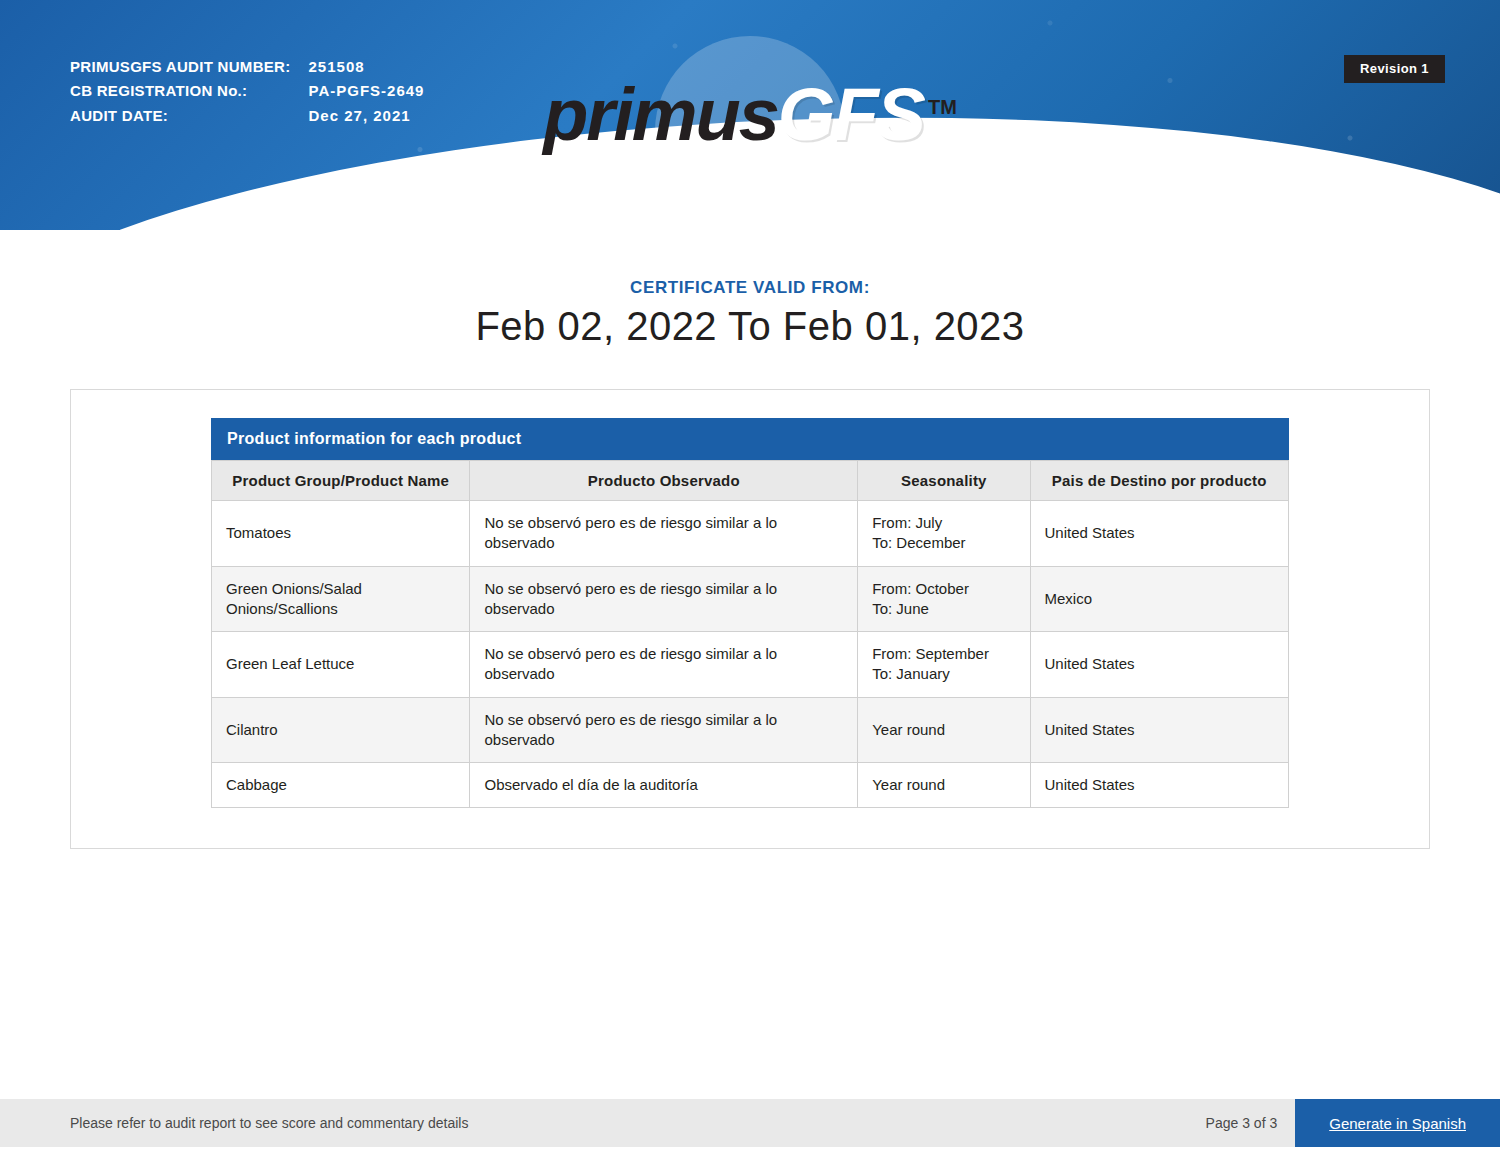Revision 1
| PRIMUSGFS AUDIT NUMBER: | 251508 |
| CB REGISTRATION No.: | PA-PGFS-2649 |
| AUDIT DATE: | Dec 27, 2021 |
primus GFS TM
Certificate valid from:
Feb 02, 2022 To Feb 01, 2023
primusGFS TM
Product information for each product
| Product Group/Product Name | Producto Observado | Seasonality | Pais de Destino por producto |
| --- | --- | --- | --- |
| Tomatoes | No se observó pero es de riesgo similar a lo observado | From: July To: December | United States |
| Green Onions/Salad Onions/Scallions | No se observó pero es de riesgo similar a lo observado | From: October To: June | Mexico |
| Green Leaf Lettuce | No se observó pero es de riesgo similar a lo observado | From: September To: January | United States |
| Cilantro | No se observó pero es de riesgo similar a lo observado | Year round | United States |
| Cabbage | Observado el día de la auditoría | Year round | United States |
Please refer to audit report to see score and commentary details
Page 3 of 3 Generate in Spanish